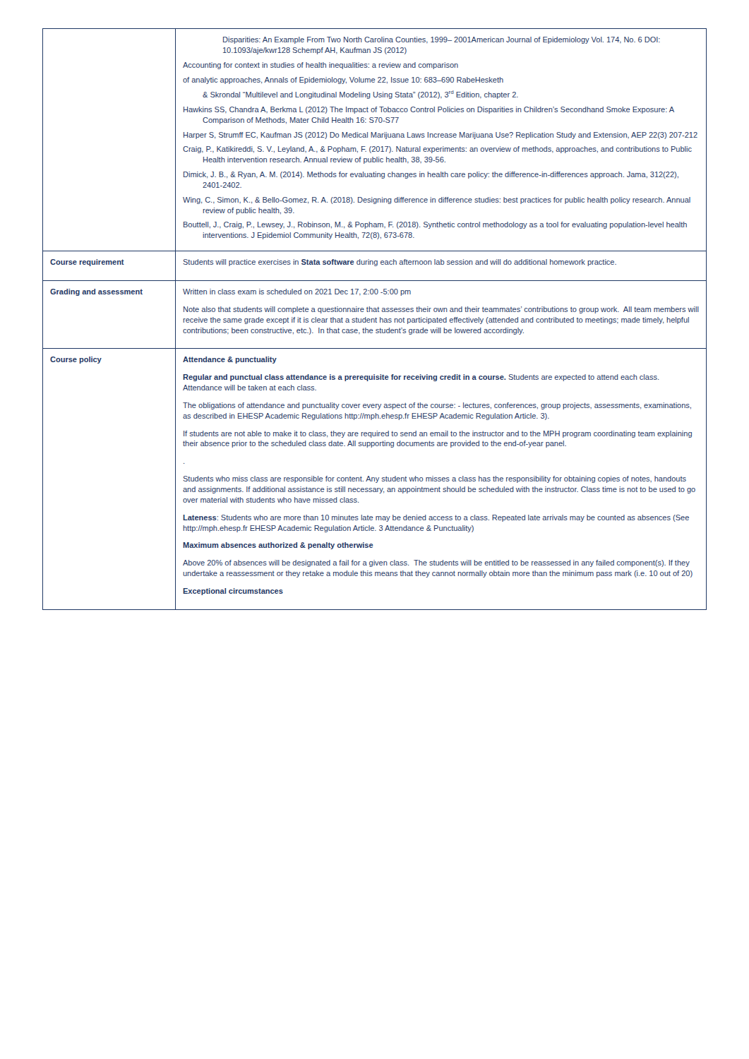| | Disparities: An Example From Two North Carolina Counties, 1999– 2001American Journal of Epidemiology Vol. 174, No. 6 DOI: 10.1093/aje/kwr128 Schempf AH, Kaufman JS (2012) Accounting for context in studies of health inequalities: a review and comparison of analytic approaches, Annals of Epidemiology, Volume 22, Issue 10: 683–690 RabeHesketh & Skrondal “Multilevel and Longitudinal Modeling Using Stata” (2012), 3 rd Edition, chapter 2. Hawkins SS, Chandra A, Berkma L (2012) The Impact of Tobacco Control Policies on Disparities in Children’s Secondhand Smoke Exposure: A Comparison of Methods, Mater Child Health 16: S70-S77 Harper S, Strumff EC, Kaufman JS (2012) Do Medical Marijuana Laws Increase Marijuana Use? Replication Study and Extension, AEP 22(3) 207-212 Craig, P., Katikireddi, S. V., Leyland, A., & Popham, F. (2017). Natural experiments: an overview of methods, approaches, and contributions to Public Health intervention research. Annual review of public health, 38, 39-56. Dimick, J. B., & Ryan, A. M. (2014). Methods for evaluating changes in health care policy: the difference-in-differences approach. Jama, 312(22), 2401-2402. Wing, C., Simon, K., & Bello-Gomez, R. A. (2018). Designing difference in difference studies: best practices for public health policy research. Annual review of public health, 39. Bouttell, J., Craig, P., Lewsey, J., Robinson, M., & Popham, F. (2018). Synthetic control methodology as a tool for evaluating population-level health interventions. J Epidemiol Community Health, 72(8), 673-678. |
| Course requirement | Students will practice exercises in Stata software during each afternoon lab session and will do additional homework practice. |
| Grading and assessment | Written in class exam is scheduled on 2021 Dec 17, 2:00 -5:00 pm Note also that students will complete a questionnaire that assesses their own and their teammates’ contributions to group work. All team members will receive the same grade except if it is clear that a student has not participated effectively (attended and contributed to meetings; made timely, helpful contributions; been constructive, etc.). In that case, the student’s grade will be lowered accordingly. |
| Course policy | Attendance & punctuality Regular and punctual class attendance is a prerequisite for receiving credit in a course. Students are expected to attend each class. Attendance will be taken at each class. The obligations of attendance and punctuality cover every aspect of the course: - lectures, conferences, group projects, assessments, examinations, as described in EHESP Academic Regulations http://mph.ehesp.fr EHESP Academic Regulation Article. 3). If students are not able to make it to class, they are required to send an email to the instructor and to the MPH program coordinating team explaining their absence prior to the scheduled class date. All supporting documents are provided to the end-of-year panel. . Students who miss class are responsible for content. Any student who misses a class has the responsibility for obtaining copies of notes, handouts and assignments. If additional assistance is still necessary, an appointment should be scheduled with the instructor. Class time is not to be used to go over material with students who have missed class. Lateness : Students who are more than 10 minutes late may be denied access to a class. Repeated late arrivals may be counted as absences (See http://mph.ehesp.fr EHESP Academic Regulation Article. 3 Attendance & Punctuality) Maximum absences authorized & penalty otherwise Above 20% of absences will be designated a fail for a given class. The students will be entitled to be reassessed in any failed component(s). If they undertake a reassessment or they retake a module this means that they cannot normally obtain more than the minimum pass mark (i.e. 10 out of 20) Exceptional circumstances |